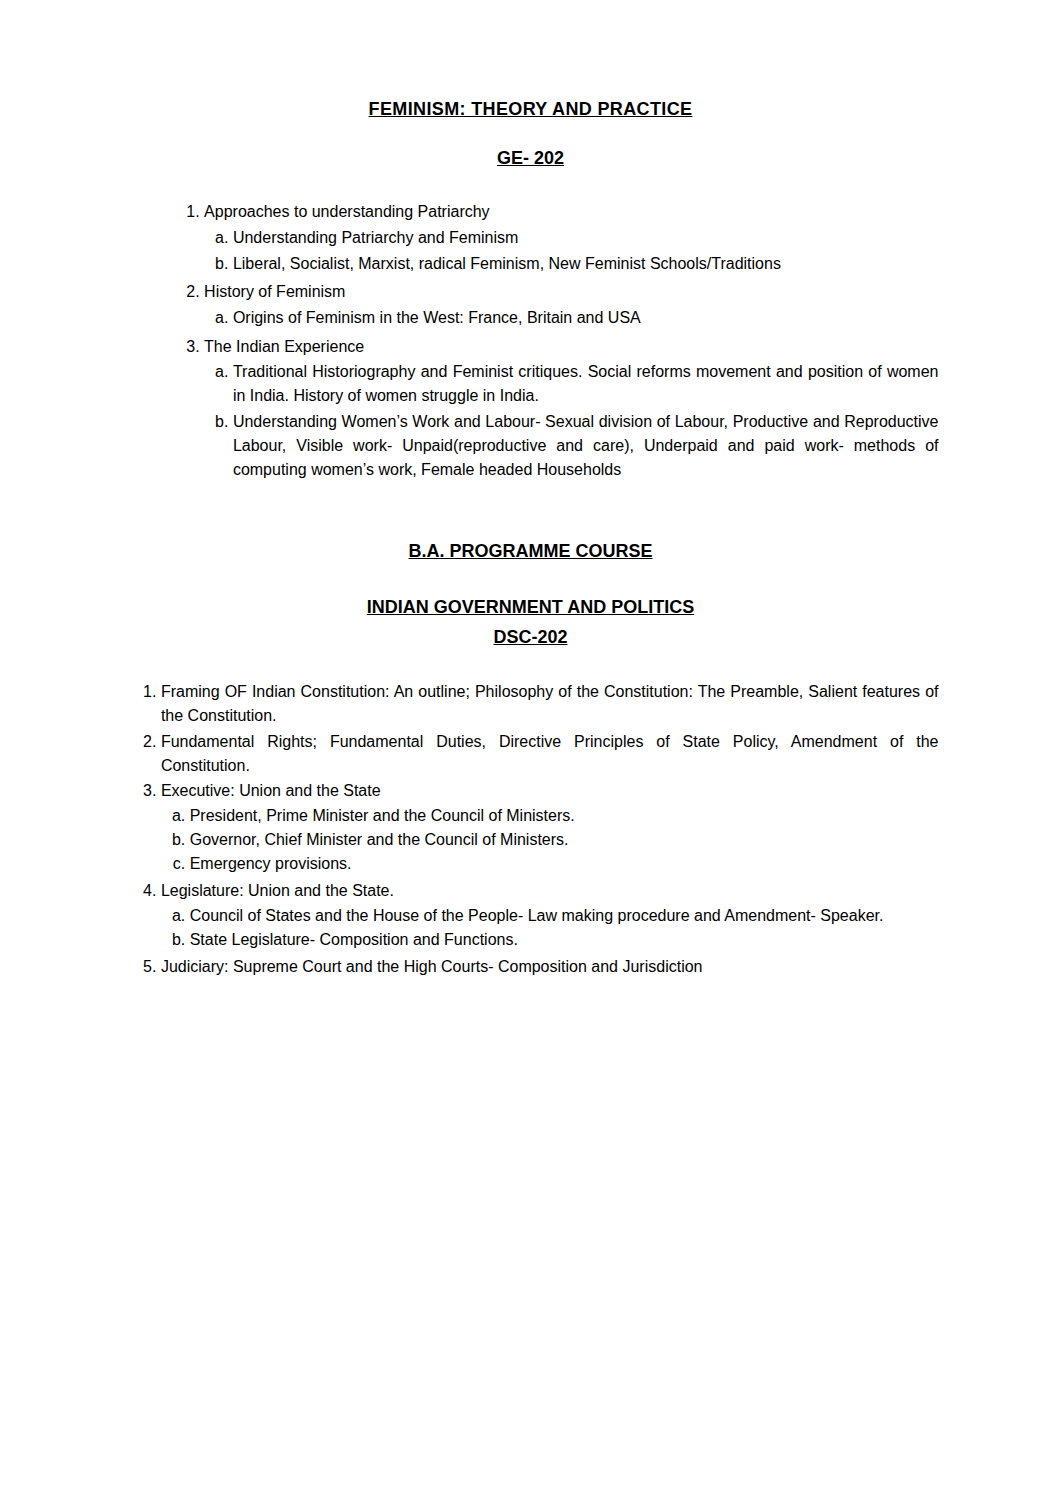FEMINISM: THEORY AND PRACTICE
GE- 202
Approaches to understanding Patriarchy
Understanding Patriarchy and Feminism
Liberal, Socialist, Marxist, radical Feminism, New Feminist Schools/Traditions
History of Feminism
Origins of Feminism in the West: France, Britain and USA
The Indian Experience
Traditional Historiography and Feminist critiques. Social reforms movement and position of women in India. History of women struggle in India.
Understanding Women’s Work and Labour- Sexual division of Labour, Productive and Reproductive Labour, Visible work- Unpaid(reproductive and care), Underpaid and paid work- methods of computing women’s work, Female headed Households
B.A. PROGRAMME COURSE
INDIAN GOVERNMENT AND POLITICS
DSC-202
Framing OF Indian Constitution: An outline; Philosophy of the Constitution: The Preamble, Salient features of the Constitution.
Fundamental Rights; Fundamental Duties, Directive Principles of State Policy, Amendment of the Constitution.
Executive: Union and the State
President, Prime Minister and the Council of Ministers.
Governor, Chief Minister and the Council of Ministers.
Emergency provisions.
Legislature: Union and the State.
Council of States and the House of the People- Law making procedure and Amendment- Speaker.
State Legislature- Composition and Functions.
Judiciary: Supreme Court and the High Courts- Composition and Jurisdiction